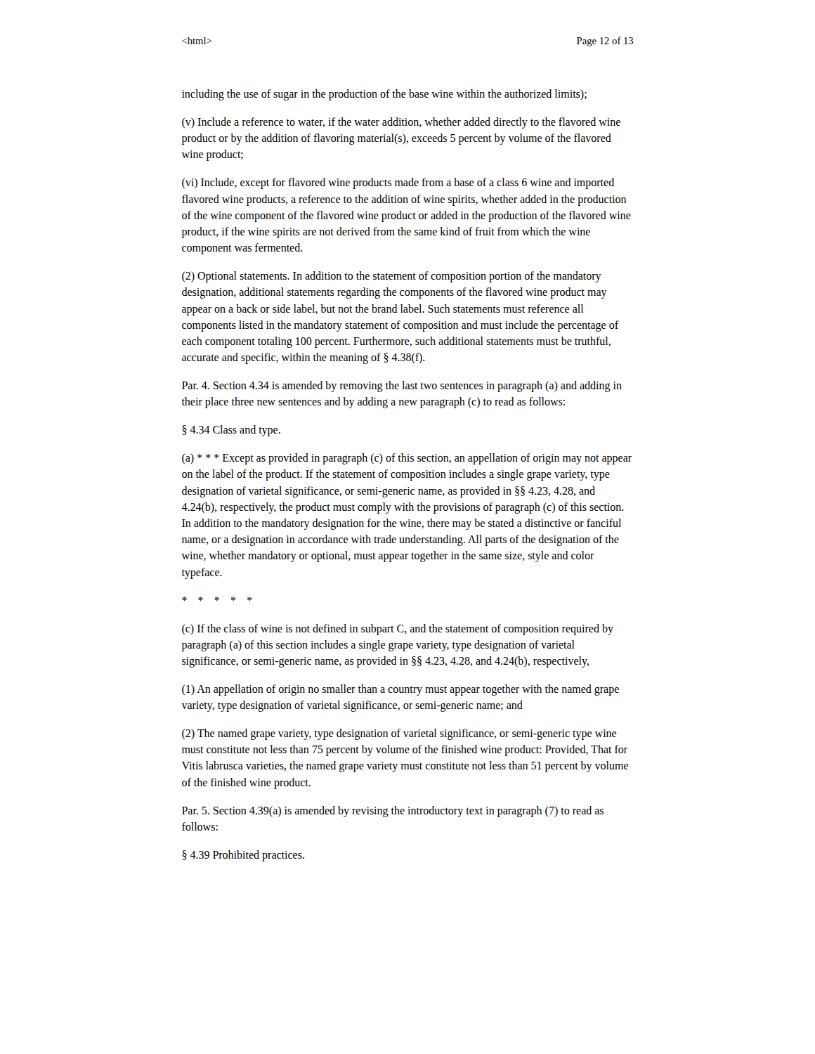<html>
Page 12 of 13
including the use of sugar in the production of the base wine within the authorized limits);
(v) Include a reference to water, if the water addition, whether added directly to the flavored wine product or by the addition of flavoring material(s), exceeds 5 percent by volume of the flavored wine product;
(vi) Include, except for flavored wine products made from a base of a class 6 wine and imported flavored wine products, a reference to the addition of wine spirits, whether added in the production of the wine component of the flavored wine product or added in the production of the flavored wine product, if the wine spirits are not derived from the same kind of fruit from which the wine component was fermented.
(2) Optional statements. In addition to the statement of composition portion of the mandatory designation, additional statements regarding the components of the flavored wine product may appear on a back or side label, but not the brand label. Such statements must reference all components listed in the mandatory statement of composition and must include the percentage of each component totaling 100 percent. Furthermore, such additional statements must be truthful, accurate and specific, within the meaning of § 4.38(f).
Par. 4. Section 4.34 is amended by removing the last two sentences in paragraph (a) and adding in their place three new sentences and by adding a new paragraph (c) to read as follows:
§ 4.34 Class and type.
(a) * * * Except as provided in paragraph (c) of this section, an appellation of origin may not appear on the label of the product. If the statement of composition includes a single grape variety, type designation of varietal significance, or semi-generic name, as provided in §§ 4.23, 4.28, and 4.24(b), respectively, the product must comply with the provisions of paragraph (c) of this section. In addition to the mandatory designation for the wine, there may be stated a distinctive or fanciful name, or a designation in accordance with trade understanding. All parts of the designation of the wine, whether mandatory or optional, must appear together in the same size, style and color typeface.
* * * * *
(c) If the class of wine is not defined in subpart C, and the statement of composition required by paragraph (a) of this section includes a single grape variety, type designation of varietal significance, or semi-generic name, as provided in §§ 4.23, 4.28, and 4.24(b), respectively,
(1) An appellation of origin no smaller than a country must appear together with the named grape variety, type designation of varietal significance, or semi-generic name; and
(2) The named grape variety, type designation of varietal significance, or semi-generic type wine must constitute not less than 75 percent by volume of the finished wine product: Provided, That for Vitis labrusca varieties, the named grape variety must constitute not less than 51 percent by volume of the finished wine product.
Par. 5. Section 4.39(a) is amended by revising the introductory text in paragraph (7) to read as follows:
§ 4.39 Prohibited practices.